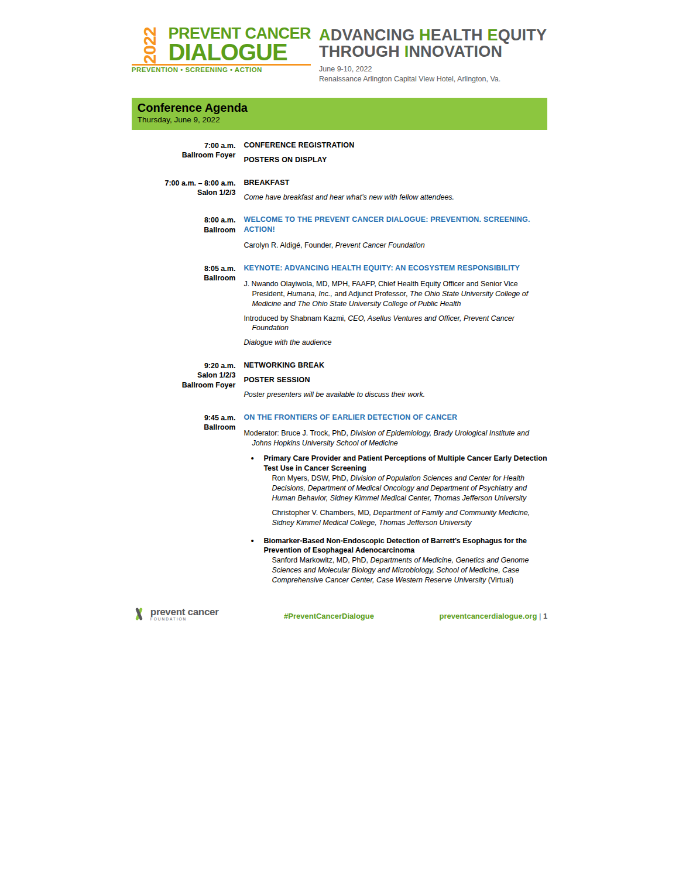2022
PREVENT CANCER
DIALOGUE
PREVENTION • SCREENING • ACTION
ADVANCING HEALTH EQUITY
THROUGH INNOVATION
June 9-10, 2022
Renaissance Arlington Capital View Hotel, Arlington, Va.
Conference Agenda
Thursday, June 9, 2022
7:00 a.m. Ballroom Foyer
Conference Registration
Posters on Display
7:00 a.m. – 8:00 a.m. Salon 1/2/3
Breakfast
Come have breakfast and hear what’s new with fellow attendees.
8:00 a.m. Ballroom
Welcome to the Prevent Cancer Dialogue: Prevention. Screening. Action!
Carolyn R. Aldigé, Founder, Prevent Cancer Foundation
8:05 a.m. Ballroom
Keynote: Advancing Health Equity: An Ecosystem Responsibility
J. Nwando Olayiwola, MD, MPH, FAAFP, Chief Health Equity Officer and Senior Vice President, Humana, Inc., and Adjunct Professor, The Ohio State University College of Medicine and The Ohio State University College of Public Health
Introduced by Shabnam Kazmi, CEO, Asellus Ventures and Officer, Prevent Cancer Foundation
Dialogue with the audience
9:20 a.m. Salon 1/2/3 Ballroom Foyer
Networking Break
Poster Session
Poster presenters will be available to discuss their work.
9:45 a.m. Ballroom
On the Frontiers of Earlier Detection of Cancer
Moderator: Bruce J. Trock, PhD, Division of Epidemiology, Brady Urological Institute and Johns Hopkins University School of Medicine
Primary Care Provider and Patient Perceptions of Multiple Cancer Early Detection Test Use in Cancer Screening Ron Myers, DSW, PhD, Division of Population Sciences and Center for Health Decisions, Department of Medical Oncology and Department of Psychiatry and Human Behavior, Sidney Kimmel Medical Center, Thomas Jefferson University Christopher V. Chambers, MD, Department of Family and Community Medicine, Sidney Kimmel Medical College, Thomas Jefferson University
Biomarker-Based Non-Endoscopic Detection of Barrett’s Esophagus for the Prevention of Esophageal Adenocarcinoma Sanford Markowitz, MD, PhD, Departments of Medicine, Genetics and Genome Sciences and Molecular Biology and Microbiology, School of Medicine, Case Comprehensive Cancer Center, Case Western Reserve University (Virtual)
prevent cancerFOUNDATION
#PreventCancerDialogue
preventcancerdialogue.org | 1